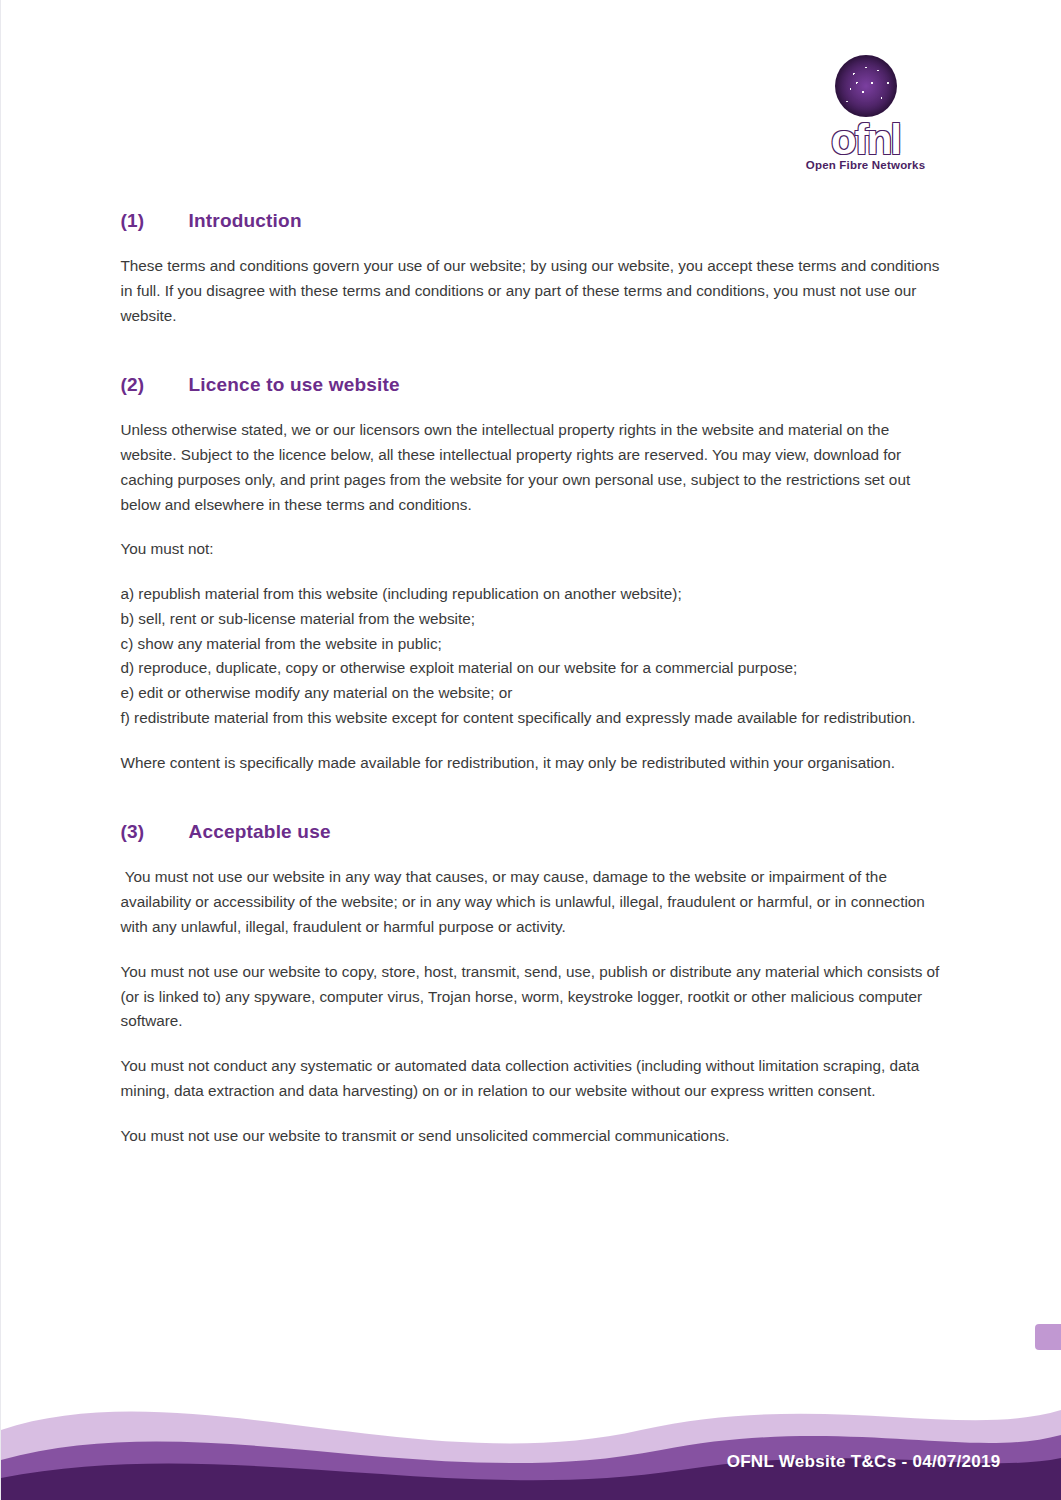ofnl
Open Fibre Networks
(1) Introduction
These terms and conditions govern your use of our website; by using our website, you accept these terms and conditions in full. If you disagree with these terms and conditions or any part of these terms and conditions, you must not use our website.
(2) Licence to use website
Unless otherwise stated, we or our licensors own the intellectual property rights in the website and material on the website. Subject to the licence below, all these intellectual property rights are reserved. You may view, download for caching purposes only, and print pages from the website for your own personal use, subject to the restrictions set out below and elsewhere in these terms and conditions.
You must not:
a) republish material from this website (including republication on another website);
b) sell, rent or sub-license material from the website;
c) show any material from the website in public;
d) reproduce, duplicate, copy or otherwise exploit material on our website for a commercial purpose;
e) edit or otherwise modify any material on the website; or
f) redistribute material from this website except for content specifically and expressly made available for redistribution.
Where content is specifically made available for redistribution, it may only be redistributed within your organisation.
(3) Acceptable use
You must not use our website in any way that causes, or may cause, damage to the website or impairment of the availability or accessibility of the website; or in any way which is unlawful, illegal, fraudulent or harmful, or in connection with any unlawful, illegal, fraudulent or harmful purpose or activity.
You must not use our website to copy, store, host, transmit, send, use, publish or distribute any material which consists of (or is linked to) any spyware, computer virus, Trojan horse, worm, keystroke logger, rootkit or other malicious computer software.
You must not conduct any systematic or automated data collection activities (including without limitation scraping, data mining, data extraction and data harvesting) on or in relation to our website without our express written consent.
You must not use our website to transmit or send unsolicited commercial communications.
OFNL Website T&Cs - 04/07/2019